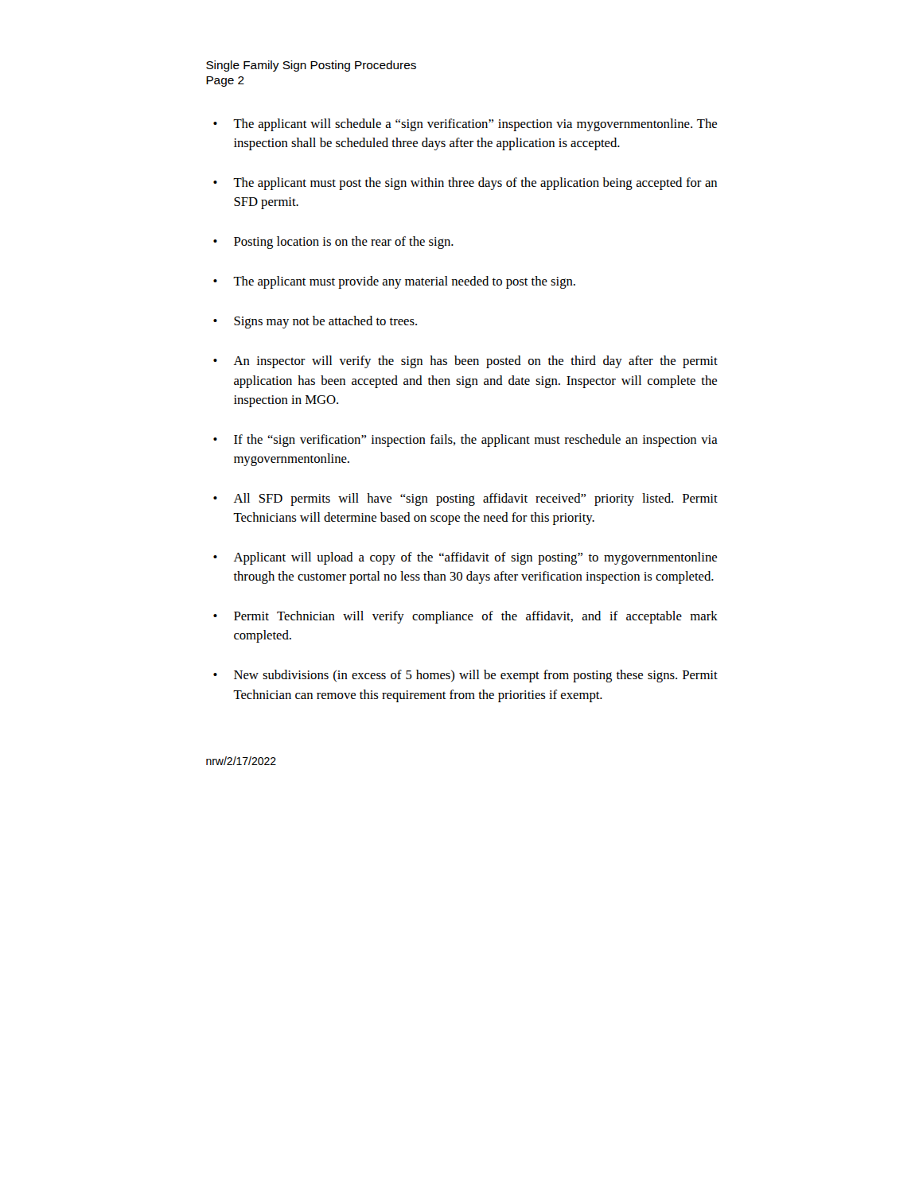Single Family Sign Posting Procedures Page 2
The applicant will schedule a “sign verification” inspection via mygovernmentonline. The inspection shall be scheduled three days after the application is accepted.
The applicant must post the sign within three days of the application being accepted for an SFD permit.
Posting location is on the rear of the sign.
The applicant must provide any material needed to post the sign.
Signs may not be attached to trees.
An inspector will verify the sign has been posted on the third day after the permit application has been accepted and then sign and date sign. Inspector will complete the inspection in MGO.
If the “sign verification” inspection fails, the applicant must reschedule an inspection via mygovernmentonline.
All SFD permits will have “sign posting affidavit received” priority listed. Permit Technicians will determine based on scope the need for this priority.
Applicant will upload a copy of the “affidavit of sign posting” to mygovernmentonline through the customer portal no less than 30 days after verification inspection is completed.
Permit Technician will verify compliance of the affidavit, and if acceptable mark completed.
New subdivisions (in excess of 5 homes) will be exempt from posting these signs. Permit Technician can remove this requirement from the priorities if exempt.
nrw/2/17/2022